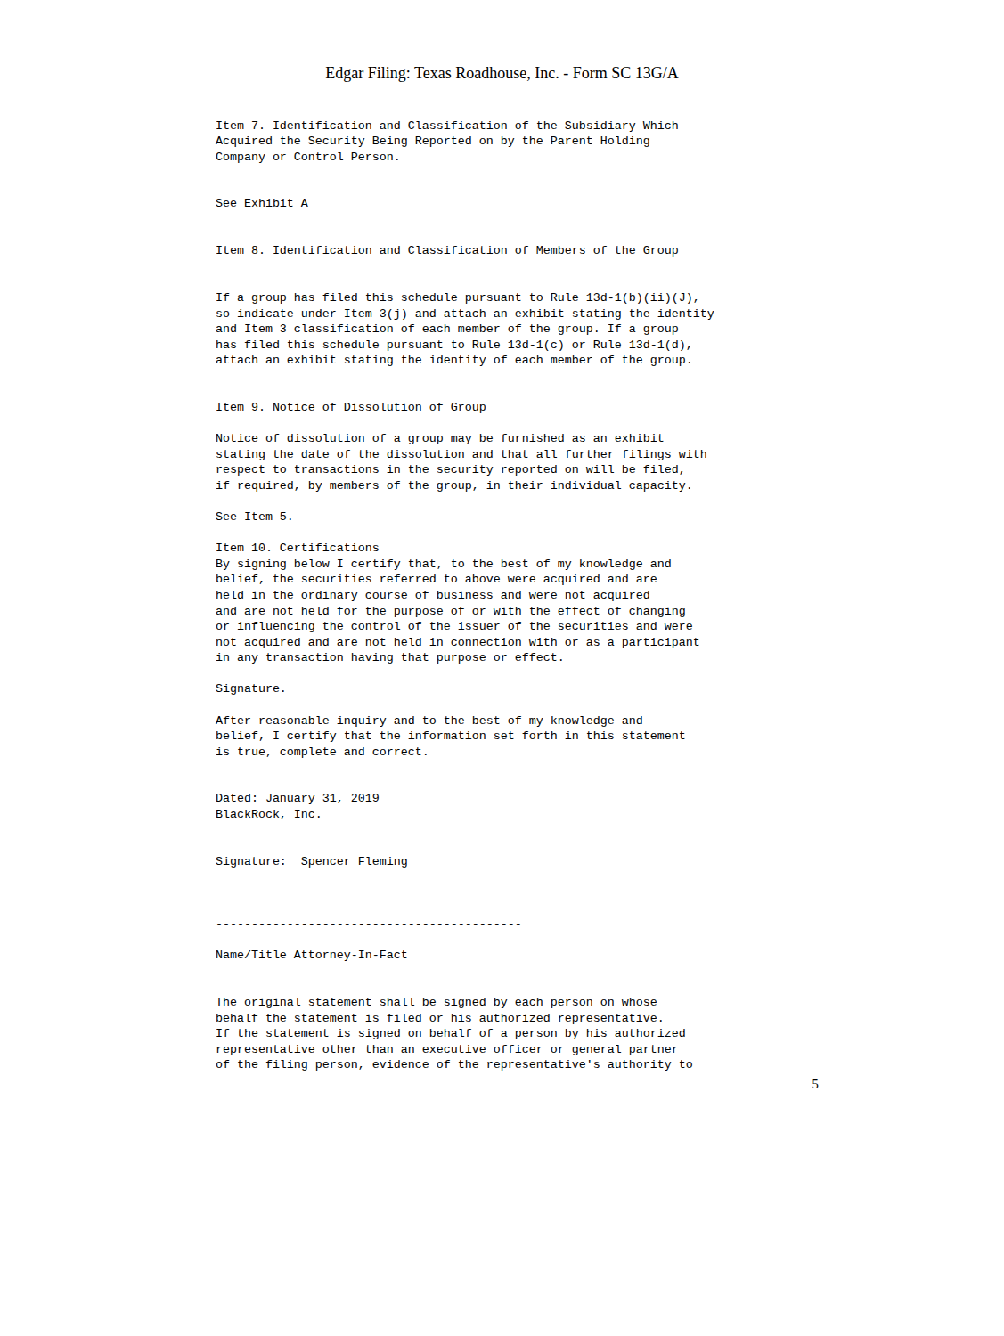Edgar Filing: Texas Roadhouse, Inc. - Form SC 13G/A
Item 7. Identification and Classification of the Subsidiary Which
Acquired the Security Being Reported on by the Parent Holding
Company or Control Person.


See Exhibit A


Item 8. Identification and Classification of Members of the Group


If a group has filed this schedule pursuant to Rule 13d-1(b)(ii)(J),
so indicate under Item 3(j) and attach an exhibit stating the identity
and Item 3 classification of each member of the group. If a group
has filed this schedule pursuant to Rule 13d-1(c) or Rule 13d-1(d),
attach an exhibit stating the identity of each member of the group.


Item 9. Notice of Dissolution of Group

Notice of dissolution of a group may be furnished as an exhibit
stating the date of the dissolution and that all further filings with
respect to transactions in the security reported on will be filed,
if required, by members of the group, in their individual capacity.

See Item 5.

Item 10. Certifications
By signing below I certify that, to the best of my knowledge and
belief, the securities referred to above were acquired and are
held in the ordinary course of business and were not acquired
and are not held for the purpose of or with the effect of changing
or influencing the control of the issuer of the securities and were
not acquired and are not held in connection with or as a participant
in any transaction having that purpose or effect.

Signature.

After reasonable inquiry and to the best of my knowledge and
belief, I certify that the information set forth in this statement
is true, complete and correct.


Dated: January 31, 2019
BlackRock, Inc.


Signature:  Spencer Fleming



-------------------------------------------

Name/Title Attorney-In-Fact


The original statement shall be signed by each person on whose
behalf the statement is filed or his authorized representative.
If the statement is signed on behalf of a person by his authorized
representative other than an executive officer or general partner
of the filing person, evidence of the representative's authority to
5